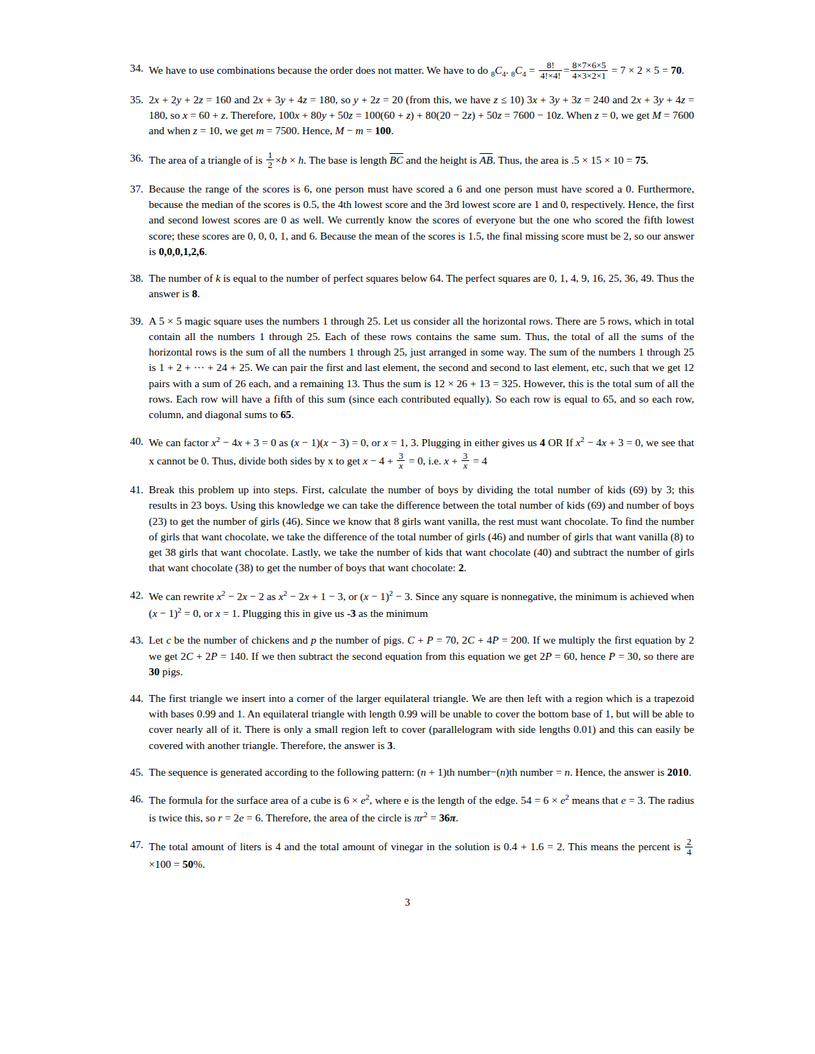34. We have to use combinations because the order does not matter. We have to do 8C4. 8C4 = 8!4!×4!=8×7×6×54×3×2×1 = 7 × 2 × 5 = 70.
35. 2x + 2y + 2z = 160 and 2x + 3y + 4z = 180, so y + 2z = 20 (from this, we have z ≤ 10) 3x + 3y + 3z = 240 and 2x + 3y + 4z = 180, so x = 60 + z. Therefore, 100x + 80y + 50z = 100(60 + z) + 80(20 − 2z) + 50z = 7600 − 10z. When z = 0, we get M = 7600 and when z = 10, we get m = 7500. Hence, M − m = 100.
36. The area of a triangle of is 12×b × h. The base is length BC and the height is AB. Thus, the area is .5 × 15 × 10 = 75.
37. Because the range of the scores is 6, one person must have scored a 6 and one person must have scored a 0. Furthermore, because the median of the scores is 0.5, the 4th lowest score and the 3rd lowest score are 1 and 0, respectively. Hence, the first and second lowest scores are 0 as well. We currently know the scores of everyone but the one who scored the fifth lowest score; these scores are 0, 0, 0, 1, and 6. Because the mean of the scores is 1.5, the final missing score must be 2, so our answer is 0,0,0,1,2,6.
38. The number of k is equal to the number of perfect squares below 64. The perfect squares are 0, 1, 4, 9, 16, 25, 36, 49. Thus the answer is 8.
39. A 5 × 5 magic square uses the numbers 1 through 25. Let us consider all the horizontal rows. There are 5 rows, which in total contain all the numbers 1 through 25. Each of these rows contains the same sum. Thus, the total of all the sums of the horizontal rows is the sum of all the numbers 1 through 25, just arranged in some way. The sum of the numbers 1 through 25 is 1 + 2 + ··· + 24 + 25. We can pair the first and last element, the second and second to last element, etc, such that we get 12 pairs with a sum of 26 each, and a remaining 13. Thus the sum is 12 × 26 + 13 = 325. However, this is the total sum of all the rows. Each row will have a fifth of this sum (since each contributed equally). So each row is equal to 65, and so each row, column, and diagonal sums to 65.
40. We can factor x2 − 4x + 3 = 0 as (x − 1)(x − 3) = 0, or x = 1, 3. Plugging in either gives us 4 OR If x2 − 4x + 3 = 0, we see that x cannot be 0. Thus, divide both sides by x to get x − 4 + 3 x = 0, i.e. x + 3 x = 4
41. Break this problem up into steps. First, calculate the number of boys by dividing the total number of kids (69) by 3; this results in 23 boys. Using this knowledge we can take the difference between the total number of kids (69) and number of boys (23) to get the number of girls (46). Since we know that 8 girls want vanilla, the rest must want chocolate. To find the number of girls that want chocolate, we take the difference of the total number of girls (46) and number of girls that want vanilla (8) to get 38 girls that want chocolate. Lastly, we take the number of kids that want chocolate (40) and subtract the number of girls that want chocolate (38) to get the number of boys that want chocolate: 2.
42. We can rewrite x2 − 2x − 2 as x2 − 2x + 1 − 3, or (x − 1)2 − 3. Since any square is nonnegative, the minimum is achieved when (x − 1)2 = 0, or x = 1. Plugging this in give us -3 as the minimum
43. Let c be the number of chickens and p the number of pigs. C + P = 70, 2C + 4P = 200. If we multiply the first equation by 2 we get 2C + 2P = 140. If we then subtract the second equation from this equation we get 2P = 60, hence P = 30, so there are 30 pigs.
44. The first triangle we insert into a corner of the larger equilateral triangle. We are then left with a region which is a trapezoid with bases 0.99 and 1. An equilateral triangle with length 0.99 will be unable to cover the bottom base of 1, but will be able to cover nearly all of it. There is only a small region left to cover (parallelogram with side lengths 0.01) and this can easily be covered with another triangle. Therefore, the answer is 3.
45. The sequence is generated according to the following pattern: (n + 1)th number−(n)th number = n. Hence, the answer is 2010.
46. The formula for the surface area of a cube is 6 × e2, where e is the length of the edge. 54 = 6 × e2 means that e = 3. The radius is twice this, so r = 2e = 6. Therefore, the area of the circle is πr2 = 36π.
47. The total amount of liters is 4 and the total amount of vinegar in the solution is 0.4 + 1.6 = 2. This means the percent is 24×100 = 50%.
3